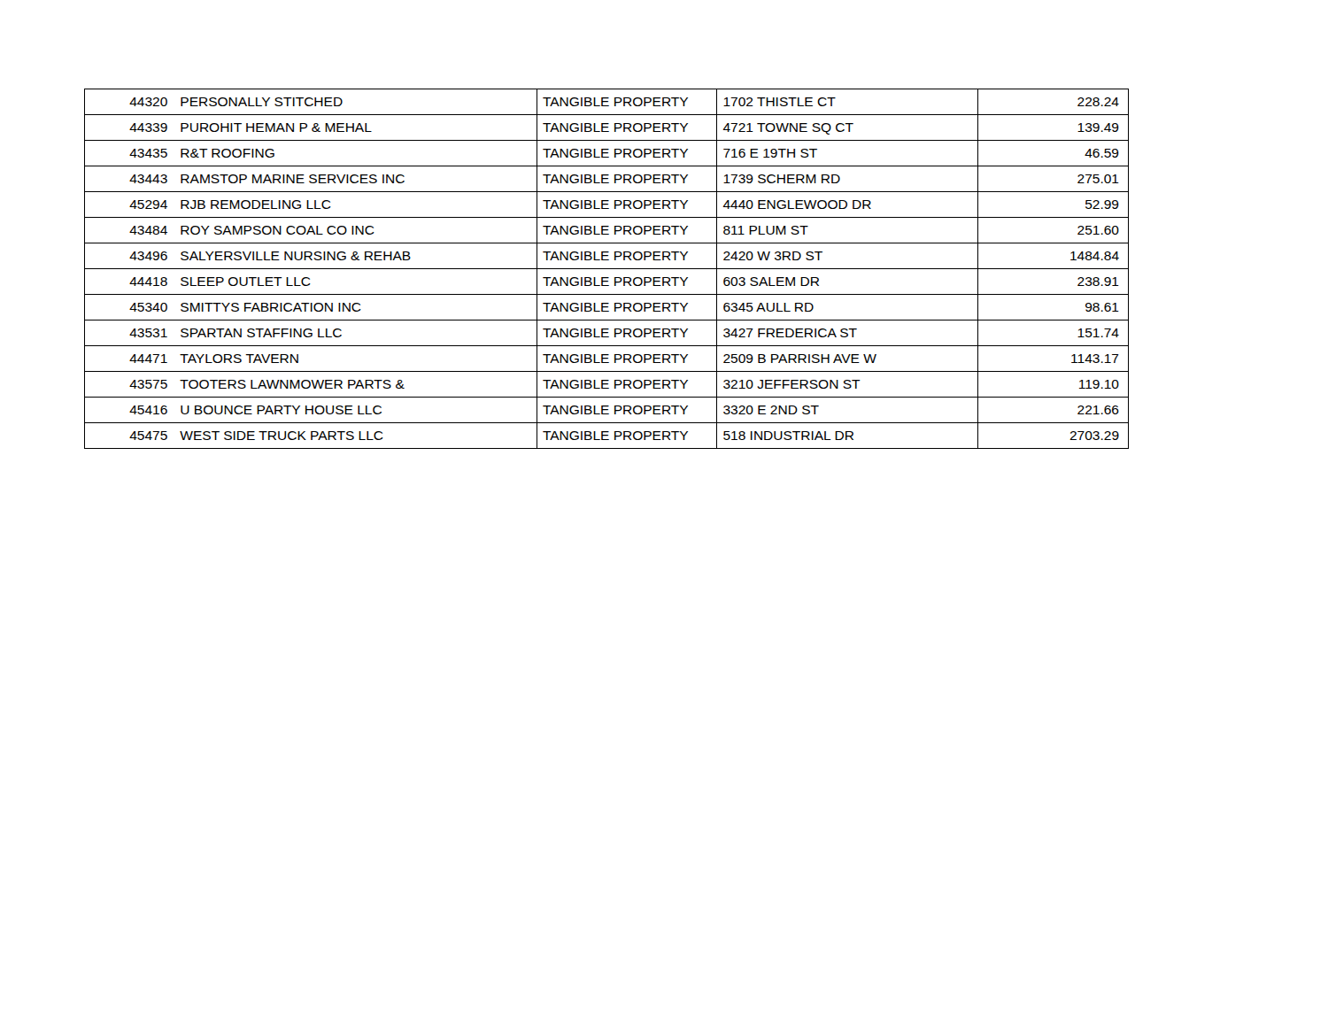| 44320 | PERSONALLY STITCHED | TANGIBLE PROPERTY | 1702 THISTLE CT | 228.24 |
| 44339 | PUROHIT HEMAN P & MEHAL | TANGIBLE PROPERTY | 4721 TOWNE SQ CT | 139.49 |
| 43435 | R&T ROOFING | TANGIBLE PROPERTY | 716 E 19TH ST | 46.59 |
| 43443 | RAMSTOP MARINE SERVICES INC | TANGIBLE PROPERTY | 1739 SCHERM RD | 275.01 |
| 45294 | RJB REMODELING LLC | TANGIBLE PROPERTY | 4440 ENGLEWOOD DR | 52.99 |
| 43484 | ROY SAMPSON COAL CO INC | TANGIBLE PROPERTY | 811 PLUM ST | 251.60 |
| 43496 | SALYERSVILLE NURSING & REHAB | TANGIBLE PROPERTY | 2420 W 3RD ST | 1484.84 |
| 44418 | SLEEP OUTLET LLC | TANGIBLE PROPERTY | 603 SALEM DR | 238.91 |
| 45340 | SMITTYS FABRICATION INC | TANGIBLE PROPERTY | 6345 AULL RD | 98.61 |
| 43531 | SPARTAN STAFFING LLC | TANGIBLE PROPERTY | 3427 FREDERICA ST | 151.74 |
| 44471 | TAYLORS TAVERN | TANGIBLE PROPERTY | 2509 B PARRISH AVE W | 1143.17 |
| 43575 | TOOTERS LAWNMOWER PARTS & | TANGIBLE PROPERTY | 3210 JEFFERSON ST | 119.10 |
| 45416 | U BOUNCE PARTY HOUSE LLC | TANGIBLE PROPERTY | 3320 E 2ND ST | 221.66 |
| 45475 | WEST SIDE TRUCK PARTS LLC | TANGIBLE PROPERTY | 518 INDUSTRIAL DR | 2703.29 |